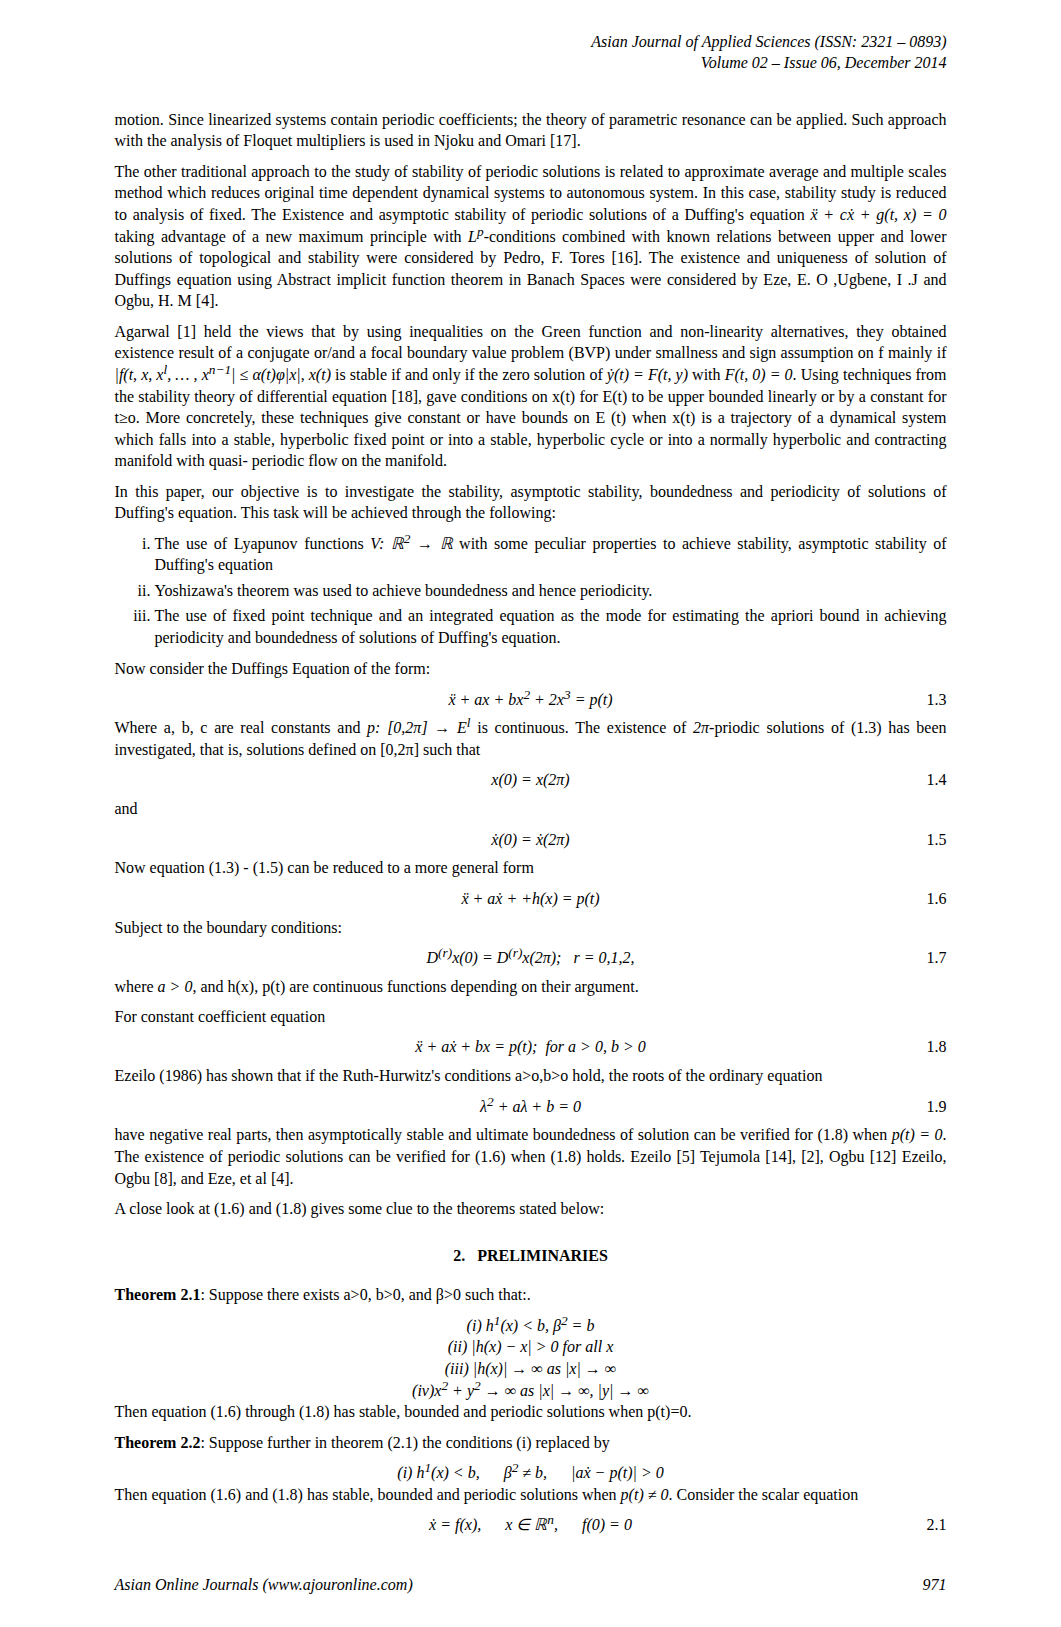Asian Journal of Applied Sciences (ISSN: 2321 – 0893)
Volume 02 – Issue 06, December 2014
motion. Since linearized systems contain periodic coefficients; the theory of parametric resonance can be applied. Such approach with the analysis of Floquet multipliers is used in Njoku and Omari [17].
The other traditional approach to the study of stability of periodic solutions is related to approximate average and multiple scales method which reduces original time dependent dynamical systems to autonomous system. In this case, stability study is reduced to analysis of fixed. The Existence and asymptotic stability of periodic solutions of a Duffing's equation ẍ + cẋ + g(t, x) = 0 taking advantage of a new maximum principle with Lp-conditions combined with known relations between upper and lower solutions of topological and stability were considered by Pedro, F. Tores [16]. The existence and uniqueness of solution of Duffings equation using Abstract implicit function theorem in Banach Spaces were considered by Eze, E. O ,Ugbene, I .J and Ogbu, H. M [4].
Agarwal [1] held the views that by using inequalities on the Green function and non-linearity alternatives, they obtained existence result of a conjugate or/and a focal boundary value problem (BVP) under smallness and sign assumption on f mainly if |f(t, x, xl, … , xn−1| ≤ α(t)φ|x|, x(t) is stable if and only if the zero solution of ẏ(t) = F(t, y) with F(t, 0) = 0. Using techniques from the stability theory of differential equation [18], gave conditions on x(t) for E(t) to be upper bounded linearly or by a constant for t≥o. More concretely, these techniques give constant or have bounds on E (t) when x(t) is a trajectory of a dynamical system which falls into a stable, hyperbolic fixed point or into a stable, hyperbolic cycle or into a normally hyperbolic and contracting manifold with quasi- periodic flow on the manifold.
In this paper, our objective is to investigate the stability, asymptotic stability, boundedness and periodicity of solutions of Duffing's equation. This task will be achieved through the following:
The use of Lyapunov functions V: ℝ2 → ℝ with some peculiar properties to achieve stability, asymptotic stability of Duffing's equation
Yoshizawa's theorem was used to achieve boundedness and hence periodicity.
The use of fixed point technique and an integrated equation as the mode for estimating the apriori bound in achieving periodicity and boundedness of solutions of Duffing's equation.
Now consider the Duffings Equation of the form:
ẍ + ax + bx2 + 2x3 = p(t) 1.3
Where a, b, c are real constants and p: [0,2π] → El is continuous. The existence of 2π-priodic solutions of (1.3) has been investigated, that is, solutions defined on [0,2π] such that
x(0) = x(2π) 1.4
and
ẋ(0) = ẋ(2π) 1.5
Now equation (1.3) - (1.5) can be reduced to a more general form
ẍ + aẋ + +h(x) = p(t) 1.6
Subject to the boundary conditions:
D(r)x(0) = D(r)x(2π); r = 0,1,2, 1.7
where a > 0, and h(x), p(t) are continuous functions depending on their argument.
For constant coefficient equation
ẍ + aẋ + bx = p(t); for a > 0, b > 0 1.8
Ezeilo (1986) has shown that if the Ruth-Hurwitz's conditions a>o,b>o hold, the roots of the ordinary equation
λ2 + aλ + b = 0 1.9
have negative real parts, then asymptotically stable and ultimate boundedness of solution can be verified for (1.8) when p(t) = 0. The existence of periodic solutions can be verified for (1.6) when (1.8) holds. Ezeilo [5] Tejumola [14], [2], Ogbu [12] Ezeilo, Ogbu [8], and Eze, et al [4].
A close look at (1.6) and (1.8) gives some clue to the theorems stated below:
2. PRELIMINARIES
Theorem 2.1: Suppose there exists a>0, b>0, and β>0 such that:.
(i) h1(x) < b, β2 = b
(ii) |h(x) − x| > 0 for all x
(iii) |h(x)| → ∞ as |x| → ∞
(iv)x2 + y2 → ∞ as |x| → ∞, |y| → ∞
Then equation (1.6) through (1.8) has stable, bounded and periodic solutions when p(t)=0.
Theorem 2.2: Suppose further in theorem (2.1) the conditions (i) replaced by
(i) h1(x) < b, β2 ≠ b, |aẋ − p(t)| > 0
Then equation (1.6) and (1.8) has stable, bounded and periodic solutions when p(t) ≠ 0. Consider the scalar equation
ẋ = f(x), x ∈ ℝn, f(0) = 0 2.1
Asian Online Journals (www.ajouronline.com) 971